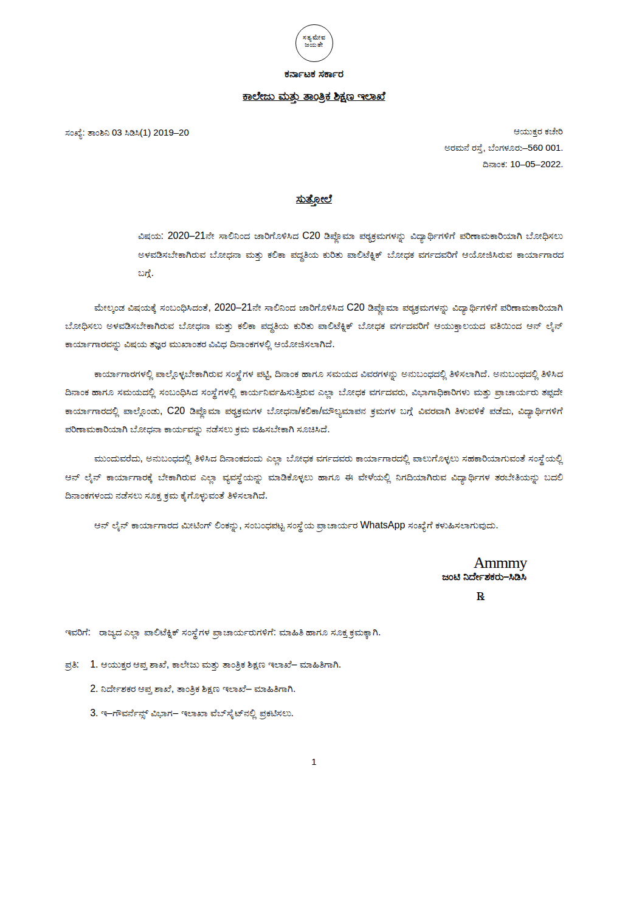ಸತ್ಯಮೇವ
ಜಯತೇ
ಕರ್ನಾಟಕ ಸರ್ಕಾರ
ಕಾಲೇಜು ಮತ್ತು ತಾಂತ್ರಿಕ ಶಿಕ್ಷಣ ಇಲಾಖೆ
ಸಂಖ್ಯೆ: ತಾಂಶಿನಿ 03 ಸಿಡಿಸಿ(1) 2019–20
ಆಯುಕ್ತರ ಕಚೇರಿ
ಅರಮನೆ ರಸ್ತೆ, ಬೆಂಗಳೂರು–560 001.
ದಿನಾಂಕ: 10–05–2022.
ಸುತ್ತೋಲೆ
ವಿಷಯ: 2020–21ನೇ ಸಾಲಿನಿಂದ ಜಾರಿಗೊಳಿಸಿದ C20 ಡಿಪ್ಲೊಮಾ ಪಠ್ಯಕ್ರಮಗಳನ್ನು ವಿದ್ಯಾರ್ಥಿಗಳಿಗೆ ಪರಿಣಾಮಕಾರಿಯಾಗಿ ಬೋಧಿಸಲು ಅಳವಡಿಸಬೇಕಾಗಿರುವ ಬೋಧನಾ ಮತ್ತು ಕಲಿಕಾ ಪದ್ಧತಿಯ ಕುರಿತು ಪಾಲಿಟೆಕ್ನಿಕ್ ಬೋಧಕ ವರ್ಗದವರಿಗೆ ಆಯೋಜಿಸಿರುವ ಕಾರ್ಯಾಗಾರದ ಬಗ್ಗೆ.
ಮೇಲ್ಕಂಡ ವಿಷಯಕ್ಕೆ ಸಂಬಂಧಿಸಿದಂತೆ, 2020–21ನೇ ಸಾಲಿನಿಂದ ಜಾರಿಗೊಳಿಸಿದ C20 ಡಿಪ್ಲೊಮಾ ಪಠ್ಯಕ್ರಮಗಳನ್ನು ವಿದ್ಯಾರ್ಥಿಗಳಿಗೆ ಪರಿಣಾಮಕಾರಿಯಾಗಿ ಬೋಧಿಸಲು ಅಳವಡಿಸಬೇಕಾಗಿರುವ ಬೋಧನಾ ಮತ್ತು ಕಲಿಕಾ ಪದ್ಧತಿಯ ಕುರಿತು ಪಾಲಿಟೆಕ್ನಿಕ್ ಬೋಧಕ ವರ್ಗದವರಿಗೆ ಆಯುಕ್ತಾಲಯದ ವತಿಯಿಂದ ಆನ್ ಲೈನ್ ಕಾರ್ಯಾಗಾರವನ್ನು ವಿಷಯ ತಜ್ಞರ ಮುಖಾಂತರ ವಿವಿಧ ದಿನಾಂಕಗಳಲ್ಲಿ ಆಯೋಜಿಸಲಾಗಿದೆ.
ಕಾರ್ಯಾಗಾರಗಳಲ್ಲಿ ಪಾಲ್ಗೊಳ್ಳಬೇಕಾಗಿರುವ ಸಂಸ್ಥೆಗಳ ಪಟ್ಟಿ, ದಿನಾಂಕ ಹಾಗೂ ಸಮಯದ ವಿವರಗಳನ್ನು ಅನುಬಂಧದಲ್ಲಿ ತಿಳಿಸಲಾಗಿದೆ. ಅನುಬಂಧದಲ್ಲಿ ತಿಳಿಸಿದ ದಿನಾಂಕ ಹಾಗೂ ಸಮಯದಲ್ಲಿ ಸಂಬಂಧಿಸಿದ ಸಂಸ್ಥೆಗಳಲ್ಲಿ ಕಾರ್ಯನಿರ್ವಹಿಸುತ್ತಿರುವ ಎಲ್ಲಾ ಬೋಧಕ ವರ್ಗದವರು, ವಿಭಾಗಾಧಿಕಾರಿಗಳು ಮತ್ತು ಪ್ರಾಚಾರ್ಯರು ತಪ್ಪದೇ ಕಾರ್ಯಾಗಾರದಲ್ಲಿ ಪಾಲ್ಗೊಂಡು, C20 ಡಿಪ್ಲೊಮಾ ಪಠ್ಯಕ್ರಮಗಳ ಬೋಧನಾ/ಕಲಿಕಾ/ಮೌಲ್ಯಮಾಪನ ಕ್ರಮಗಳ ಬಗ್ಗೆ ವಿವರವಾಗಿ ತಿಳುವಳಿಕೆ ಪಡೆದು, ವಿದ್ಯಾರ್ಥಿಗಳಿಗೆ ಪರಿಣಾಮಕಾರಿಯಾಗಿ ಬೋಧನಾ ಕಾರ್ಯವನ್ನು ನಡೆಸಲು ಕ್ರಮ ವಹಿಸಬೇಕಾಗಿ ಸೂಚಿಸಿದೆ.
ಮುಂದುವರೆದು, ಅನುಬಂಧದಲ್ಲಿ ತಿಳಿಸಿದ ದಿನಾಂಕದಂದು ಎಲ್ಲಾ ಬೋಧಕ ವರ್ಗದವರು ಕಾರ್ಯಾಗಾರದಲ್ಲಿ ಪಾಲುಗೊಳ್ಳಲು ಸಹಕಾರಿಯಾಗುವಂತೆ ಸಂಸ್ಥೆಯಲ್ಲಿ ಆನ್ ಲೈನ್ ಕಾರ್ಯಾಗಾರಕ್ಕೆ ಬೇಕಾಗಿರುವ ಎಲ್ಲಾ ವ್ಯವಸ್ಥೆಯನ್ನು ಮಾಡಿಕೊಳ್ಳಲು ಹಾಗೂ ಈ ವೇಳೆಯಲ್ಲಿ ನಿಗದಿಯಾಗಿರುವ ವಿದ್ಯಾರ್ಥಿಗಳ ತರಬೇತಿಯನ್ನು ಬದಲಿ ದಿನಾಂಕಗಳಂದು ನಡೆಸಲು ಸೂಕ್ತ ಕ್ರಮ ಕೈಗೊಳ್ಳುವಂತೆ ತಿಳಿಸಲಾಗಿದೆ.
ಆನ್ ಲೈನ್ ಕಾರ್ಯಾಗಾರದ ಮೀಟಿಂಗ್ ಲಿಂಕನ್ನು, ಸಂಬಂಧಪಟ್ಟ ಸಂಸ್ಥೆಯ ಪ್ರಾಚಾರ್ಯರ WhatsApp ಸಂಖ್ಯೆಗೆ ಕಳುಹಿಸಲಾಗುವುದು.
Ammmy
ಜಂಟಿ ನಿರ್ದೇಶಕರು–ಸಿಡಿಸಿ
℞
ಇವರಿಗೆ:
ರಾಜ್ಯದ ಎಲ್ಲಾ ಪಾಲಿಟೆಕ್ನಿಕ್ ಸಂಸ್ಥೆಗಳ ಪ್ರಾಚಾರ್ಯರುಗಳಿಗೆ: ಮಾಹಿತಿ ಹಾಗೂ ಸೂಕ್ತ ಕ್ರಮಕ್ಕಾಗಿ.
ಪ್ರತಿ:
ಆಯುಕ್ತರ ಆಪ್ತ ಶಾಖೆ, ಕಾಲೇಜು ಮತ್ತು ತಾಂತ್ರಿಕ ಶಿಕ್ಷಣ ಇಲಾಖೆ– ಮಾಹಿತಿಗಾಗಿ.
ನಿರ್ದೇಶಕರ ಆಪ್ತ ಶಾಖೆ, ತಾಂತ್ರಿಕ ಶಿಕ್ಷಣ ಇಲಾಖೆ– ಮಾಹಿತಿಗಾಗಿ.
ಇ–ಗೌವರ್ನೆನ್ಸ್ ವಿಭಾಗ– ಇಲಾಖಾ ವೆಬ್‌ಸೈಟ್‌ನಲ್ಲಿ ಪ್ರಕಟಿಸಲು.
1